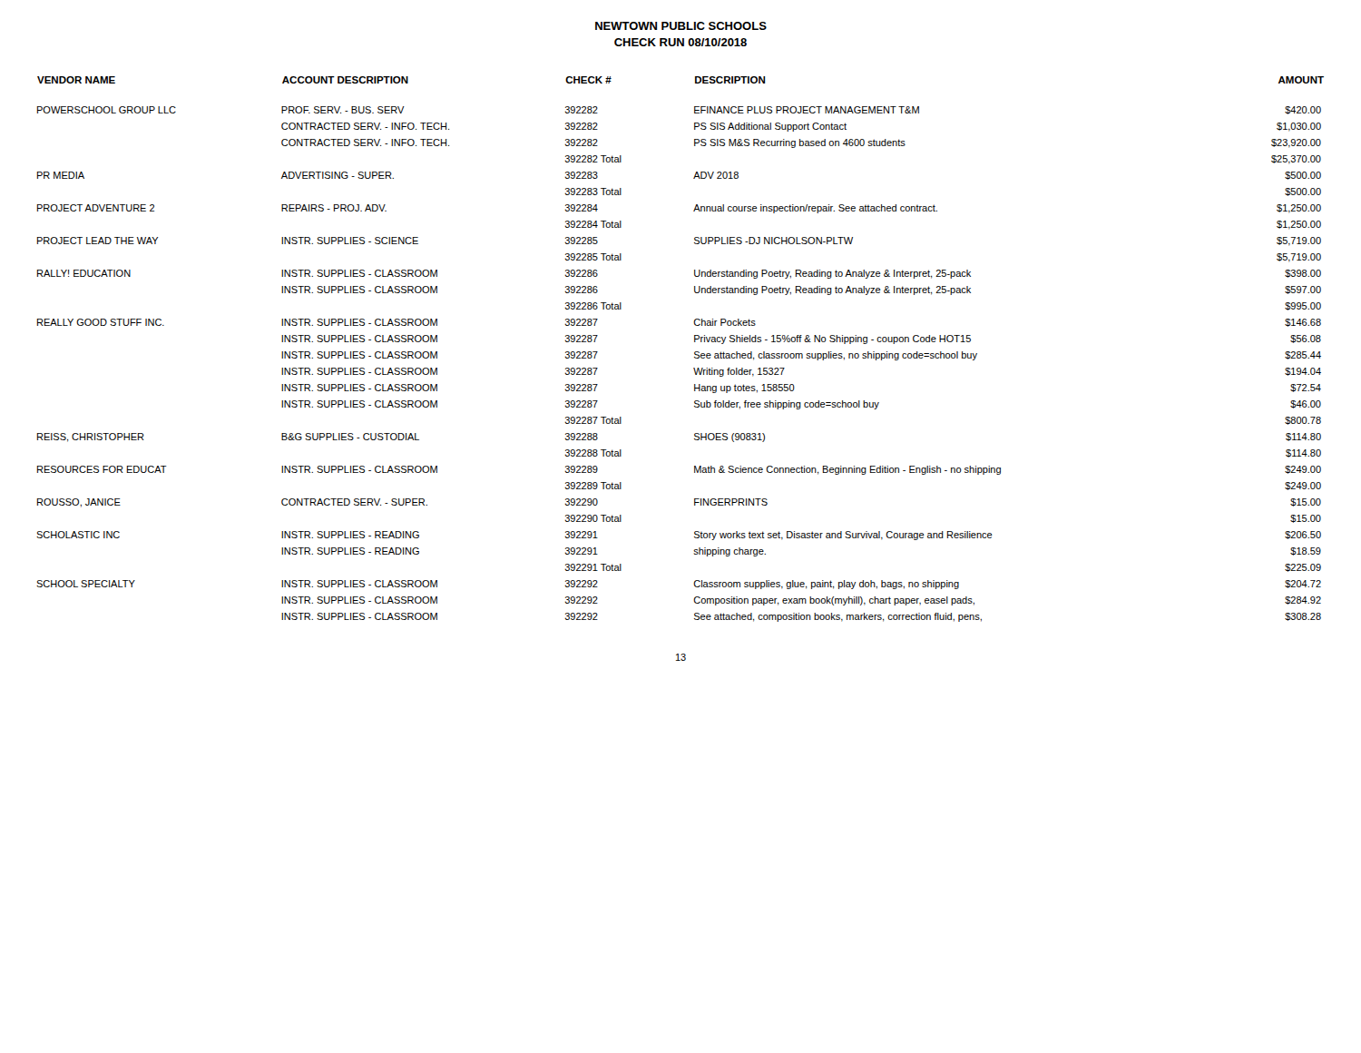NEWTOWN PUBLIC SCHOOLS
CHECK RUN 08/10/2018
| VENDOR NAME | ACCOUNT DESCRIPTION | CHECK # | DESCRIPTION | AMOUNT |
| --- | --- | --- | --- | --- |
| POWERSCHOOL GROUP LLC | PROF. SERV. - BUS. SERV | 392282 | EFINANCE PLUS PROJECT MANAGEMENT T&M | $420.00 |
| | CONTRACTED SERV. - INFO. TECH. | 392282 | PS SIS Additional Support Contact | $1,030.00 |
| | CONTRACTED SERV. - INFO. TECH. | 392282 | PS SIS M&S Recurring based on 4600 students | $23,920.00 |
| | | 392282 Total | | $25,370.00 |
| PR MEDIA | ADVERTISING - SUPER. | 392283 | ADV 2018 | $500.00 |
| | | 392283 Total | | $500.00 |
| PROJECT ADVENTURE 2 | REPAIRS - PROJ. ADV. | 392284 | Annual course inspection/repair. See attached contract. | $1,250.00 |
| | | 392284 Total | | $1,250.00 |
| PROJECT LEAD THE WAY | INSTR. SUPPLIES - SCIENCE | 392285 | SUPPLIES -DJ NICHOLSON-PLTW | $5,719.00 |
| | | 392285 Total | | $5,719.00 |
| RALLY! EDUCATION | INSTR. SUPPLIES - CLASSROOM | 392286 | Understanding Poetry, Reading to Analyze & Interpret, 25-pack | $398.00 |
| | INSTR. SUPPLIES - CLASSROOM | 392286 | Understanding Poetry, Reading to Analyze & Interpret, 25-pack | $597.00 |
| | | 392286 Total | | $995.00 |
| REALLY GOOD STUFF INC. | INSTR. SUPPLIES - CLASSROOM | 392287 | Chair Pockets | $146.68 |
| | INSTR. SUPPLIES - CLASSROOM | 392287 | Privacy Shields - 15%off & No Shipping - coupon Code HOT15 | $56.08 |
| | INSTR. SUPPLIES - CLASSROOM | 392287 | See attached, classroom supplies, no shipping code=school buy | $285.44 |
| | INSTR. SUPPLIES - CLASSROOM | 392287 | Writing folder, 15327 | $194.04 |
| | INSTR. SUPPLIES - CLASSROOM | 392287 | Hang up totes, 158550 | $72.54 |
| | INSTR. SUPPLIES - CLASSROOM | 392287 | Sub folder, free shipping code=school buy | $46.00 |
| | | 392287 Total | | $800.78 |
| REISS, CHRISTOPHER | B&G SUPPLIES - CUSTODIAL | 392288 | SHOES (90831) | $114.80 |
| | | 392288 Total | | $114.80 |
| RESOURCES FOR EDUCAT | INSTR. SUPPLIES - CLASSROOM | 392289 | Math & Science Connection, Beginning Edition - English - no shipping | $249.00 |
| | | 392289 Total | | $249.00 |
| ROUSSO, JANICE | CONTRACTED SERV. - SUPER. | 392290 | FINGERPRINTS | $15.00 |
| | | 392290 Total | | $15.00 |
| SCHOLASTIC INC | INSTR. SUPPLIES - READING | 392291 | Story works text set, Disaster and Survival, Courage and Resilience | $206.50 |
| | INSTR. SUPPLIES - READING | 392291 | shipping charge. | $18.59 |
| | | 392291 Total | | $225.09 |
| SCHOOL SPECIALTY | INSTR. SUPPLIES - CLASSROOM | 392292 | Classroom supplies, glue, paint, play doh, bags, no shipping | $204.72 |
| | INSTR. SUPPLIES - CLASSROOM | 392292 | Composition paper, exam book(myhill), chart paper, easel pads, | $284.92 |
| | INSTR. SUPPLIES - CLASSROOM | 392292 | See attached, composition books, markers, correction fluid, pens, | $308.28 |
13